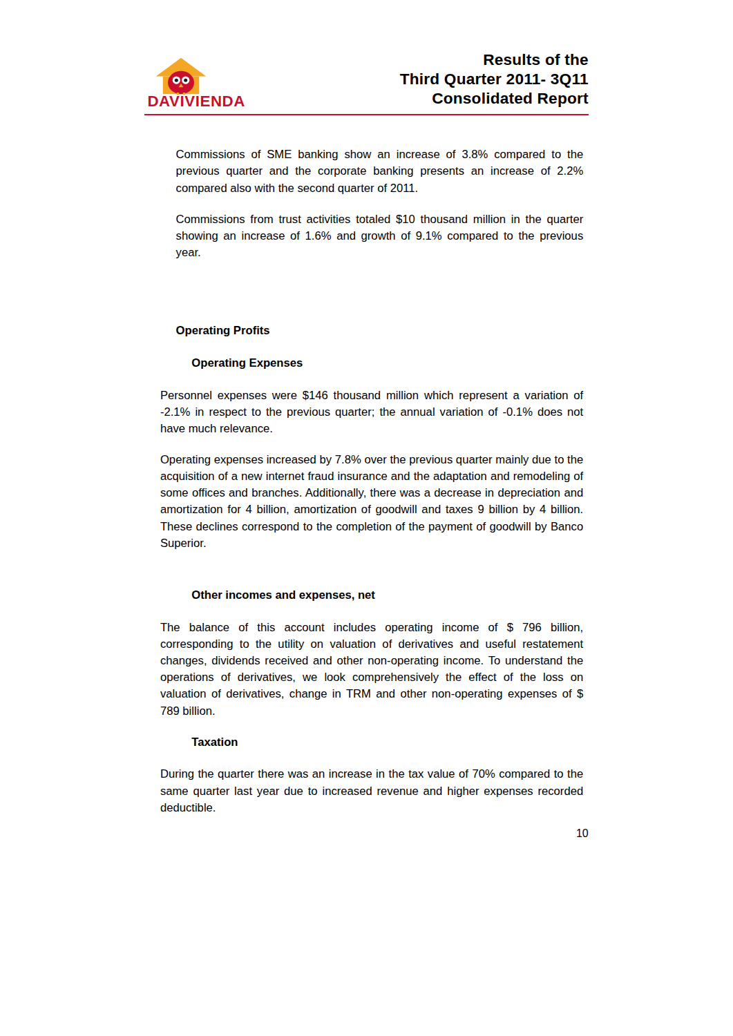DAVIVIENDA
Results of the
Third Quarter 2011- 3Q11
Consolidated Report
Commissions of SME banking show an increase of 3.8% compared to the previous quarter and the corporate banking presents an increase of 2.2% compared also with the second quarter of 2011.
Commissions from trust activities totaled $10 thousand million in the quarter showing an increase of 1.6% and growth of 9.1% compared to the previous year.
Operating Profits
Operating Expenses
Personnel expenses were $146 thousand million which represent a variation of -2.1% in respect to the previous quarter; the annual variation of -0.1% does not have much relevance.
Operating expenses increased by 7.8% over the previous quarter mainly due to the acquisition of a new internet fraud insurance and the adaptation and remodeling of some offices and branches. Additionally, there was a decrease in depreciation and amortization for 4 billion, amortization of goodwill and taxes 9 billion by 4 billion. These declines correspond to the completion of the payment of goodwill by Banco Superior.
Other incomes and expenses, net
The balance of this account includes operating income of $ 796 billion, corresponding to the utility on valuation of derivatives and useful restatement changes, dividends received and other non-operating income. To understand the operations of derivatives, we look comprehensively the effect of the loss on valuation of derivatives, change in TRM and other non-operating expenses of $ 789 billion.
Taxation
During the quarter there was an increase in the tax value of 70% compared to the same quarter last year due to increased revenue and higher expenses recorded deductible.
10